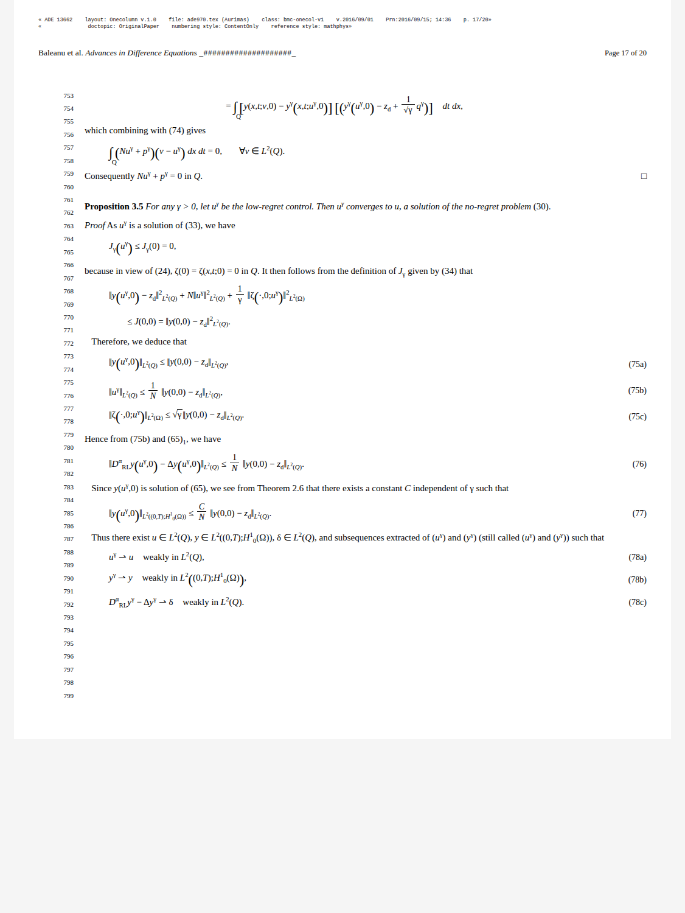« ADE 13662 layout: Onecolumn v.1.0 file: ade970.tex (Aurimas) class: bmc-onecol-v1 v.2016/09/01 Prn:2016/09/15; 14:36 p. 17/20» « doctopic: OriginalPaper numbering style: ContentOnly reference style: mathphys»
Baleanu et al. Advances in Difference Equations _####################_
Page 17 of 20
753 754 755 756 757 758 759 760 761 762 763 764 765 766 767 768 769 770 771 772 773 774 775 776 777 778 779 780 781 782 783 784 785 786 787 788 789 790 791 792 793 794 795 796 797 798 799
= ∫Q [y(x,t;v,0) − yγ(x,t;uγ,0)] [(yγ(uγ,0) − zd + 1√γ qγ)] dt dx,
which combining with (74) gives
∫Q (Nuγ + pγ)(v − uγ) dx dt = 0, ∀v ∈ L2(Q).
Consequently Nuγ + pγ = 0 in Q. □
Proposition 3.5 For any γ > 0, let uγ be the low-regret control. Then uγ converges to u, a solution of the no-regret problem (30).
Proof As uγ is a solution of (33), we have
Jγ(uγ) ≤ Jγ(0) = 0,
because in view of (24), ζ(0) = ζ(x,t;0) = 0 in Q. It then follows from the definition of Jγ given by (34) that
‖y(uγ,0) − zd‖2L2(Q) + N‖uγ‖2L2(Q) + 1 γ ‖ζ(·,0;uγ)‖2L2(Ω)
≤ J(0,0) = ‖y(0,0) − zd‖2L2(Q).
Therefore, we deduce that
‖y(uγ,0)‖L2(Q) ≤ ‖y(0,0) − zd‖L2(Q),
(75a)
‖uγ‖L2(Q) ≤ 1 N ‖y(0,0) − zd‖L2(Q),
(75b)
‖ζ(·,0;uγ)‖L2(Ω) ≤ √γ‖y(0,0) − zd‖L2(Q).
(75c)
Hence from (75b) and (65)1, we have
‖DαRLy(uγ,0) − Δy(uγ,0)‖L2(Q) ≤ 1 N ‖y(0,0) − zd‖L2(Q).
(76)
Since y(uγ,0) is solution of (65), we see from Theorem 2.6 that there exists a constant C independent of γ such that
‖y(uγ,0)‖L2((0,T);H10(Ω)) ≤ CN ‖y(0,0) − zd‖L2(Q).
(77)
Thus there exist u ∈ L2(Q), y ∈ L2((0,T);H10(Ω)), δ ∈ L2(Q), and subsequences extracted of (uγ) and (yγ) (still called (uγ) and (yγ)) such that
uγ ⇀ u weakly in L2(Q),
(78a)
yγ ⇀ y weakly in L2((0,T);H10(Ω)),
(78b)
DαRLyγ − Δyγ ⇀ δ weakly in L2(Q).
(78c)